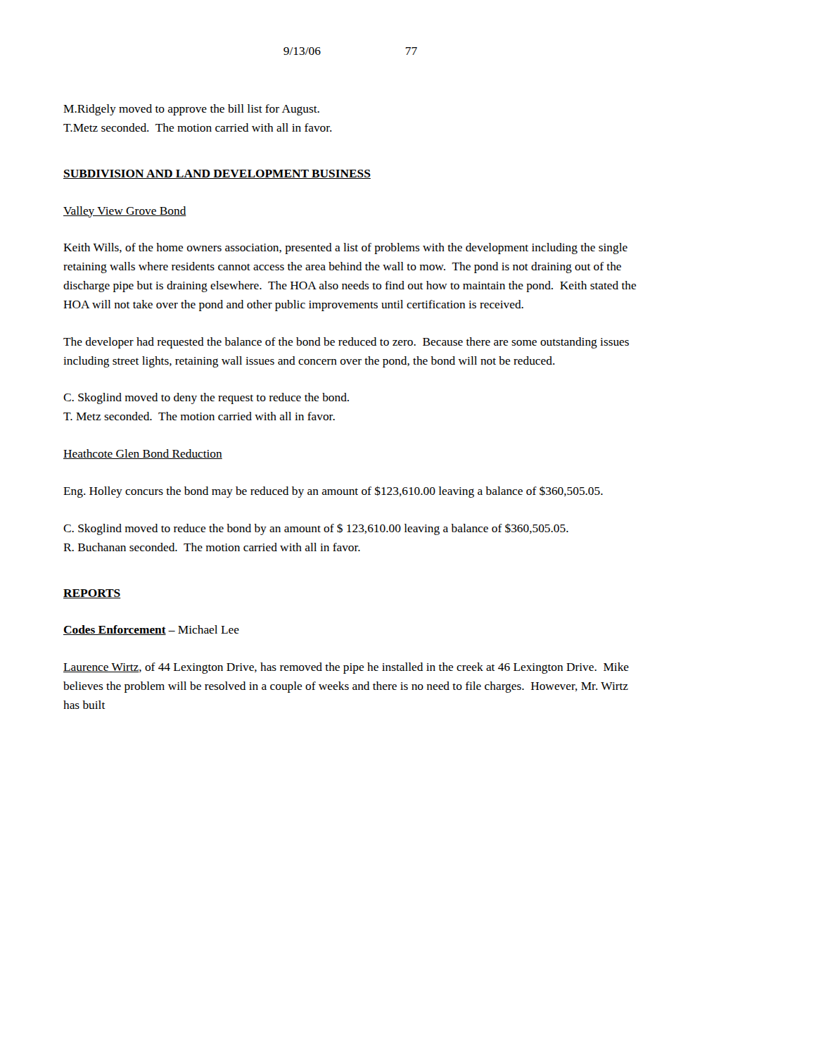9/13/06 77
M.Ridgely moved to approve the bill list for August.
T.Metz seconded. The motion carried with all in favor.
SUBDIVISION AND LAND DEVELOPMENT BUSINESS
Valley View Grove Bond
Keith Wills, of the home owners association, presented a list of problems with the development including the single retaining walls where residents cannot access the area behind the wall to mow. The pond is not draining out of the discharge pipe but is draining elsewhere. The HOA also needs to find out how to maintain the pond. Keith stated the HOA will not take over the pond and other public improvements until certification is received.
The developer had requested the balance of the bond be reduced to zero. Because there are some outstanding issues including street lights, retaining wall issues and concern over the pond, the bond will not be reduced.
C. Skoglind moved to deny the request to reduce the bond.
T. Metz seconded. The motion carried with all in favor.
Heathcote Glen Bond Reduction
Eng. Holley concurs the bond may be reduced by an amount of $123,610.00 leaving a balance of $360,505.05.
C. Skoglind moved to reduce the bond by an amount of $ 123,610.00 leaving a balance of $360,505.05.
R. Buchanan seconded. The motion carried with all in favor.
REPORTS
Codes Enforcement – Michael Lee
Laurence Wirtz, of 44 Lexington Drive, has removed the pipe he installed in the creek at 46 Lexington Drive. Mike believes the problem will be resolved in a couple of weeks and there is no need to file charges. However, Mr. Wirtz has built